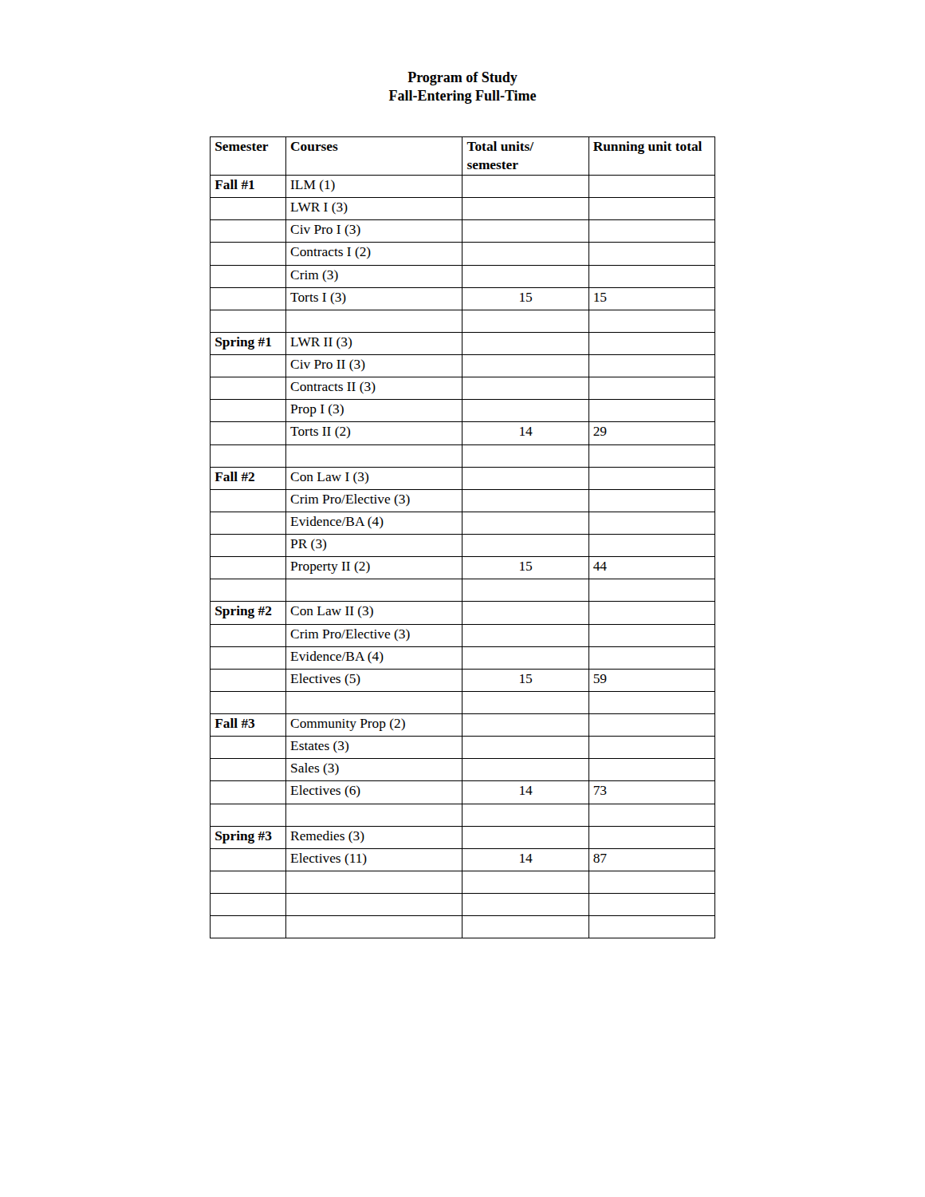Program of Study
Fall-Entering Full-Time
| Semester | Courses | Total units/ semester | Running unit total |
| --- | --- | --- | --- |
| Fall #1 | ILM (1) | | |
| | LWR I (3) | | |
| | Civ Pro I (3) | | |
| | Contracts I (2) | | |
| | Crim (3) | | |
| | Torts I (3) | 15 | 15 |
| Spring #1 | LWR II (3) | | |
| | Civ Pro II (3) | | |
| | Contracts II (3) | | |
| | Prop I (3) | | |
| | Torts II (2) | 14 | 29 |
| Fall #2 | Con Law I (3) | | |
| | Crim Pro/Elective (3) | | |
| | Evidence/BA (4) | | |
| | PR (3) | | |
| | Property II (2) | 15 | 44 |
| Spring #2 | Con Law II (3) | | |
| | Crim Pro/Elective (3) | | |
| | Evidence/BA (4) | | |
| | Electives (5) | 15 | 59 |
| Fall #3 | Community Prop (2) | | |
| | Estates (3) | | |
| | Sales (3) | | |
| | Electives (6) | 14 | 73 |
| Spring #3 | Remedies (3) | | |
| | Electives (11) | 14 | 87 |